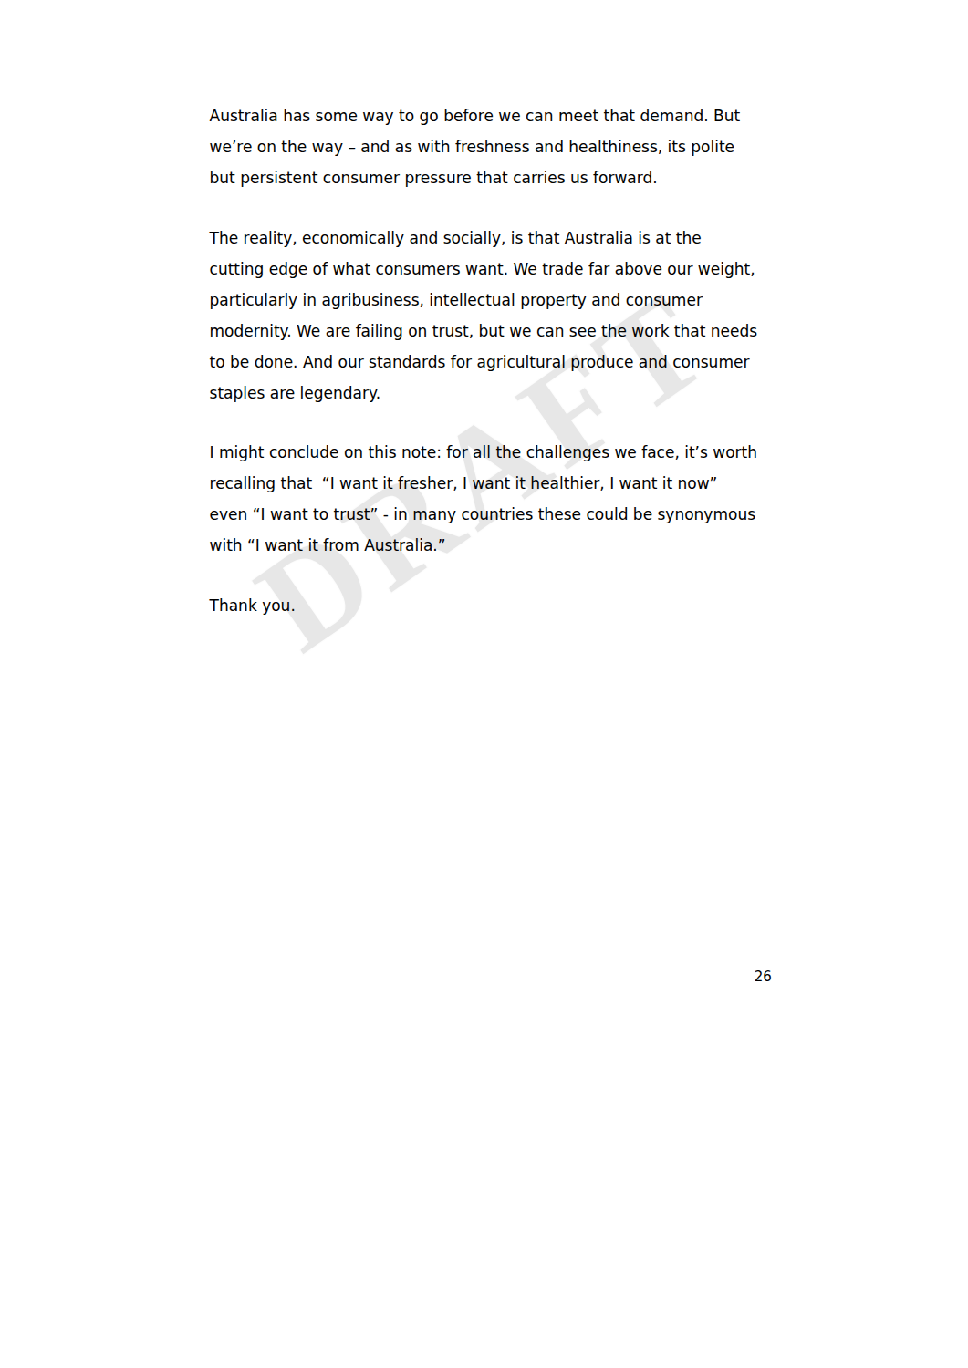DRAFT
Australia has some way to go before we can meet that demand. But we’re on the way – and as with freshness and healthiness, its polite but persistent consumer pressure that carries us forward.
The reality, economically and socially, is that Australia is at the cutting edge of what consumers want. We trade far above our weight, particularly in agribusiness, intellectual property and consumer modernity. We are failing on trust, but we can see the work that needs to be done. And our standards for agricultural produce and consumer staples are legendary.
I might conclude on this note: for all the challenges we face, it’s worth recalling that “I want it fresher, I want it healthier, I want it now” even “I want to trust” - in many countries these could be synonymous with “I want it from Australia.”
Thank you.
26